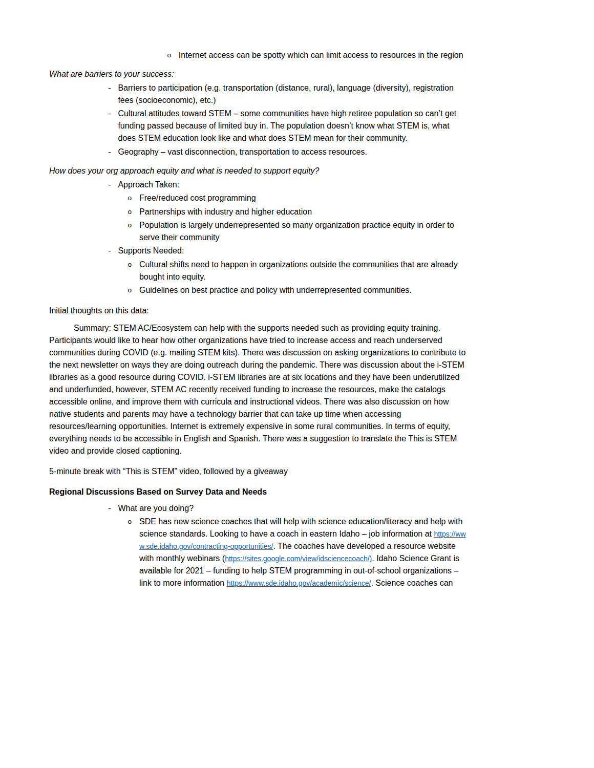Internet access can be spotty which can limit access to resources in the region
What are barriers to your success:
Barriers to participation (e.g. transportation (distance, rural), language (diversity), registration fees (socioeconomic), etc.)
Cultural attitudes toward STEM – some communities have high retiree population so can’t get funding passed because of limited buy in. The population doesn’t know what STEM is, what does STEM education look like and what does STEM mean for their community.
Geography – vast disconnection, transportation to access resources.
How does your org approach equity and what is needed to support equity?
Approach Taken:
Free/reduced cost programming
Partnerships with industry and higher education
Population is largely underrepresented so many organization practice equity in order to serve their community
Supports Needed:
Cultural shifts need to happen in organizations outside the communities that are already bought into equity.
Guidelines on best practice and policy with underrepresented communities.
Initial thoughts on this data:
Summary: STEM AC/Ecosystem can help with the supports needed such as providing equity training. Participants would like to hear how other organizations have tried to increase access and reach underserved communities during COVID (e.g. mailing STEM kits). There was discussion on asking organizations to contribute to the next newsletter on ways they are doing outreach during the pandemic. There was discussion about the i-STEM libraries as a good resource during COVID. i-STEM libraries are at six locations and they have been underutilized and underfunded, however, STEM AC recently received funding to increase the resources, make the catalogs accessible online, and improve them with curricula and instructional videos. There was also discussion on how native students and parents may have a technology barrier that can take up time when accessing resources/learning opportunities. Internet is extremely expensive in some rural communities. In terms of equity, everything needs to be accessible in English and Spanish. There was a suggestion to translate the This is STEM video and provide closed captioning.
5-minute break with “This is STEM” video, followed by a giveaway
Regional Discussions Based on Survey Data and Needs
What are you doing?
SDE has new science coaches that will help with science education/literacy and help with science standards. Looking to have a coach in eastern Idaho – job information at https://www.sde.idaho.gov/contracting-opportunities/. The coaches have developed a resource website with monthly webinars (https://sites.google.com/view/idsciencecoach/). Idaho Science Grant is available for 2021 – funding to help STEM programming in out-of-school organizations – link to more information https://www.sde.idaho.gov/academic/science/. Science coaches can